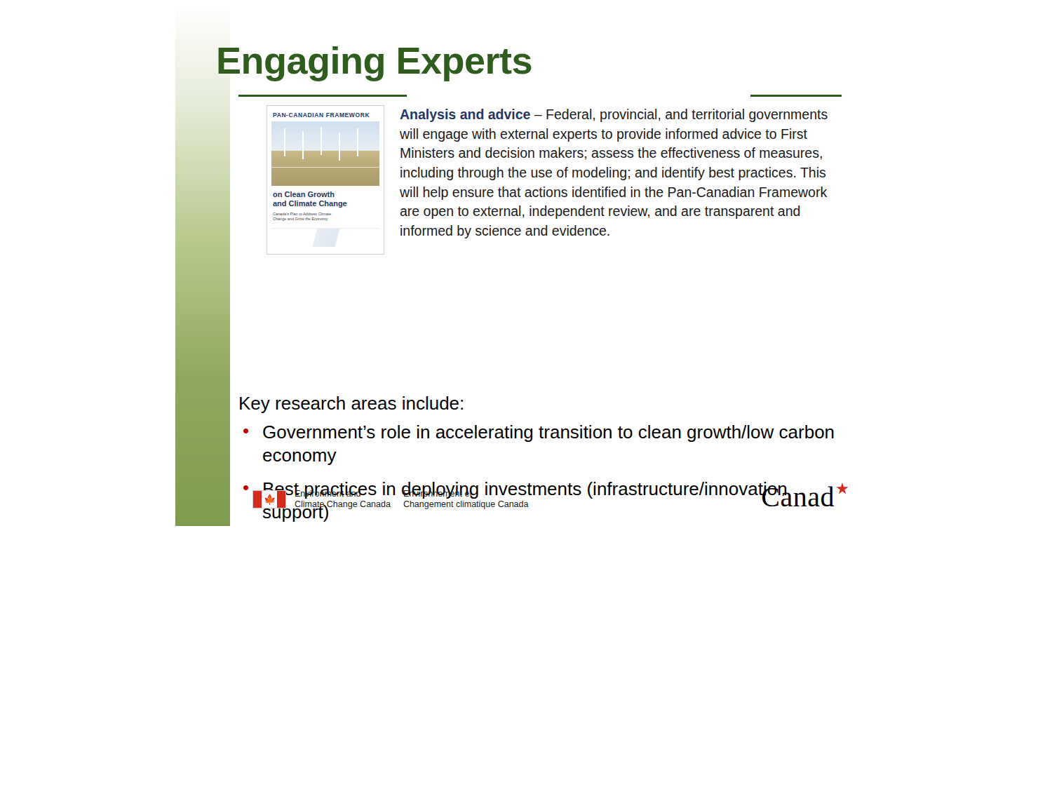Engaging Experts
PAN-CANADIAN FRAMEWORK
on Clean Growth
and Climate Change
Canada's Plan to Address Climate
Change and Grow the Economy
Analysis and advice – Federal, provincial, and territorial governments will engage with external experts to provide informed advice to First Ministers and decision makers; assess the effectiveness of measures, including through the use of modeling; and identify best practices. This will help ensure that actions identified in the Pan-Canadian Framework are open to external, independent review, and are transparent and informed by science and evidence.
Key research areas include:
Government’s role in accelerating transition to clean growth/low carbon economy
Best practices in deploying investments (infrastructure/innovation support)
International comparative analysis of best practices
🍁
Environment and
Climate Change Canada
Environnement et
Changement climatique Canada
Canad